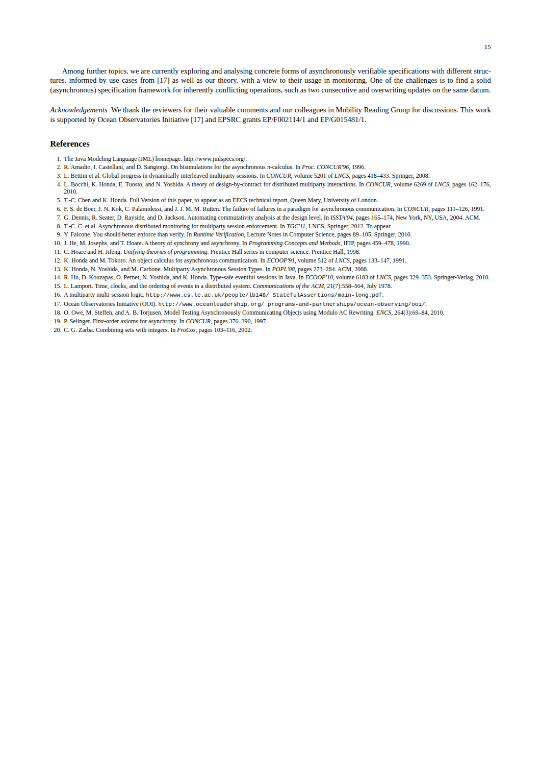15
Among further topics, we are currently exploring and analysing concrete forms of asynchronously verifiable specifications with different structures, informed by use cases from [17] as well as our theory, with a view to their usage in monitoring. One of the challenges is to find a solid (asynchronous) specification framework for inherently conflicting operations, such as two consecutive and overwriting updates on the same datum.
Acknowledgements We thank the reviewers for their valuable comments and our colleagues in Mobility Reading Group for discussions. This work is supported by Ocean Observatories Initiative [17] and EPSRC grants EP/F002114/1 and EP/G015481/1.
References
The Java Modeling Language (JML) homepage. http://www.jmlspecs.org/.
R. Amadio, I. Castellani, and D. Sangiorgi. On bisimulations for the asynchronous π-calculus. In Proc. CONCUR'96, 1996.
L. Bettini et al. Global progress in dynamically interleaved multiparty sessions. In CONCUR, volume 5201 of LNCS, pages 418–433. Springer, 2008.
L. Bocchi, K. Honda, E. Tuosto, and N. Yoshida. A theory of design-by-contract for distributed multiparty interactions. In CONCUR, volume 6269 of LNCS, pages 162–176, 2010.
T.-C. Chen and K. Honda. Full Version of this paper, to appear as an EECS technical report, Queen Mary, University of London.
F. S. de Boer, J. N. Kok, C. Palamidessi, and J. J. M. M. Rutten. The failure of failures in a paradigm for asynchronous communication. In CONCUR, pages 111–126, 1991.
G. Dennis, R. Seater, D. Rayside, and D. Jackson. Automating commutativity analysis at the design level. In ISSTA'04, pages 165–174, New York, NY, USA, 2004. ACM.
T.-C. C. et al. Asynchronous distributed monitoring for multiparty session enforcement. In TGC'11, LNCS. Springer, 2012. To appear.
Y. Falcone. You should better enforce than verify. In Runtime Verification, Lecture Notes in Computer Science, pages 89–105. Springer, 2010.
J. He, M. Josephs, and T. Hoare. A theory of synchrony and asynchrony. In Programming Concepts and Methods, IFIP, pages 459–478, 1990.
C. Hoare and H. Jifeng. Unifying theories of programming. Prentice Hall series in computer science. Prentice Hall, 1998.
K. Honda and M. Tokoro. An object calculus for asynchronous communication. In ECOOP'91, volume 512 of LNCS, pages 133–147, 1991.
K. Honda, N. Yoshida, and M. Carbone. Multiparty Asynchronous Session Types. In POPL'08, pages 273–284. ACM, 2008.
R. Hu, D. Kouzapas, O. Pernet, N. Yoshida, and K. Honda. Type-safe eventful sessions in Java. In ECOOP'10, volume 6183 of LNCS, pages 329–353. Springer-Verlag, 2010.
L. Lamport. Time, clocks, and the ordering of events in a distributed system. Communications of the ACM, 21(7):558–564, July 1978.
A multiparty multi-session logic. http://www.cs.le.ac.uk/people/lb148/ StatefulAssertions/main-long.pdf.
Ocean Observatories Initiative (OOI). http://www.oceanleadership.org/ programs-and-partnerships/ocean-observing/ooi/.
O. Owe, M. Steffen, and A. B. Torjusen. Model Testing Asynchronously Communicating Objects using Modulo AC Rewriting. ENCS, 264(3):69–84, 2010.
P. Selinger. First-order axioms for asynchrony. In CONCUR, pages 376–390, 1997.
C. G. Zarba. Combining sets with integers. In FroCos, pages 103–116, 2002.